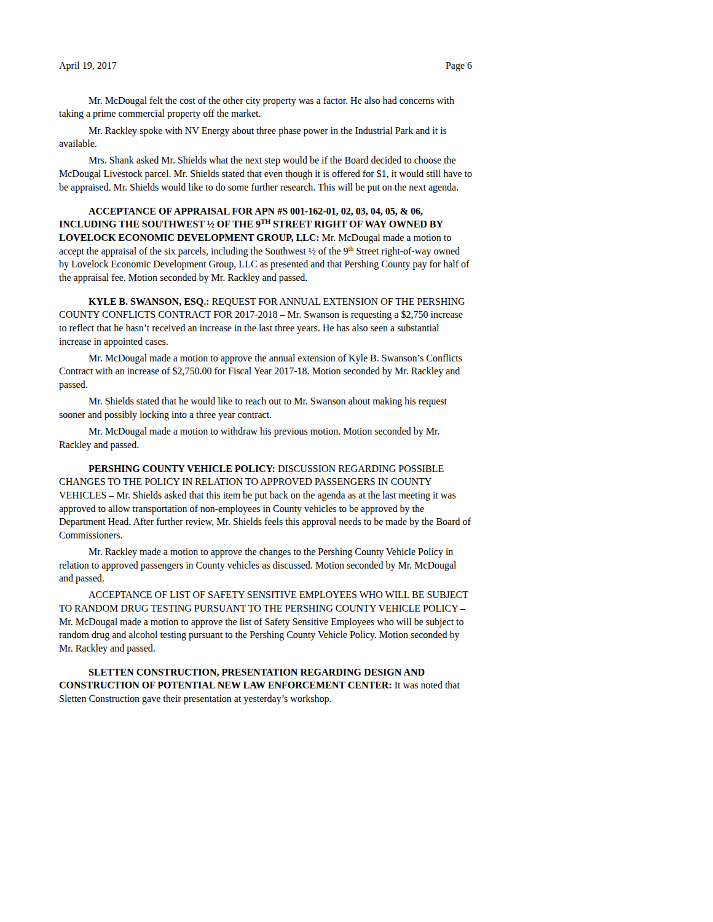April 19, 2017 Page 6
Mr. McDougal felt the cost of the other city property was a factor. He also had concerns with taking a prime commercial property off the market.
Mr. Rackley spoke with NV Energy about three phase power in the Industrial Park and it is available.
Mrs. Shank asked Mr. Shields what the next step would be if the Board decided to choose the McDougal Livestock parcel. Mr. Shields stated that even though it is offered for $1, it would still have to be appraised. Mr. Shields would like to do some further research. This will be put on the next agenda.
ACCEPTANCE OF APPRAISAL FOR APN #S 001-162-01, 02, 03, 04, 05, & 06, INCLUDING THE SOUTHWEST ½ OF THE 9TH STREET RIGHT OF WAY OWNED BY LOVELOCK ECONOMIC DEVELOPMENT GROUP, LLC: Mr. McDougal made a motion to accept the appraisal of the six parcels, including the Southwest ½ of the 9th Street right-of-way owned by Lovelock Economic Development Group, LLC as presented and that Pershing County pay for half of the appraisal fee. Motion seconded by Mr. Rackley and passed.
KYLE B. SWANSON, ESQ.: REQUEST FOR ANNUAL EXTENSION OF THE PERSHING COUNTY CONFLICTS CONTRACT FOR 2017-2018 – Mr. Swanson is requesting a $2,750 increase to reflect that he hasn’t received an increase in the last three years. He has also seen a substantial increase in appointed cases.
Mr. McDougal made a motion to approve the annual extension of Kyle B. Swanson’s Conflicts Contract with an increase of $2,750.00 for Fiscal Year 2017-18. Motion seconded by Mr. Rackley and passed.
Mr. Shields stated that he would like to reach out to Mr. Swanson about making his request sooner and possibly locking into a three year contract.
Mr. McDougal made a motion to withdraw his previous motion. Motion seconded by Mr. Rackley and passed.
PERSHING COUNTY VEHICLE POLICY: DISCUSSION REGARDING POSSIBLE CHANGES TO THE POLICY IN RELATION TO APPROVED PASSENGERS IN COUNTY VEHICLES – Mr. Shields asked that this item be put back on the agenda as at the last meeting it was approved to allow transportation of non-employees in County vehicles to be approved by the Department Head. After further review, Mr. Shields feels this approval needs to be made by the Board of Commissioners.
Mr. Rackley made a motion to approve the changes to the Pershing County Vehicle Policy in relation to approved passengers in County vehicles as discussed. Motion seconded by Mr. McDougal and passed.
ACCEPTANCE OF LIST OF SAFETY SENSITIVE EMPLOYEES WHO WILL BE SUBJECT TO RANDOM DRUG TESTING PURSUANT TO THE PERSHING COUNTY VEHICLE POLICY – Mr. McDougal made a motion to approve the list of Safety Sensitive Employees who will be subject to random drug and alcohol testing pursuant to the Pershing County Vehicle Policy. Motion seconded by Mr. Rackley and passed.
SLETTEN CONSTRUCTION, PRESENTATION REGARDING DESIGN AND CONSTRUCTION OF POTENTIAL NEW LAW ENFORCEMENT CENTER: It was noted that Sletten Construction gave their presentation at yesterday’s workshop.